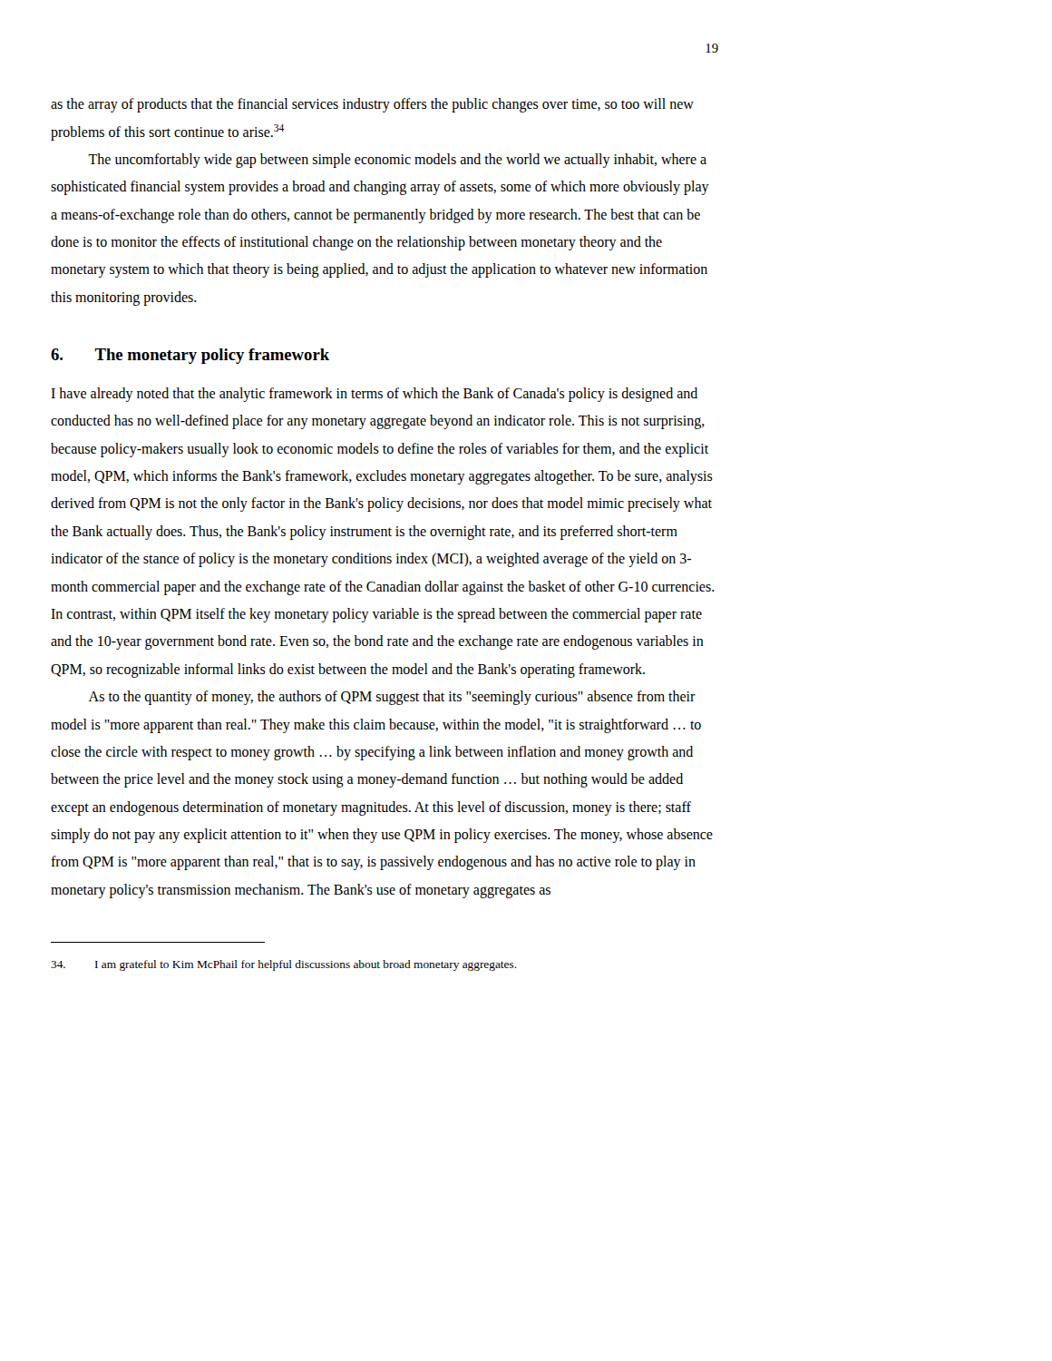19
as the array of products that the financial services industry offers the public changes over time, so too will new problems of this sort continue to arise.34
The uncomfortably wide gap between simple economic models and the world we actually inhabit, where a sophisticated financial system provides a broad and changing array of assets, some of which more obviously play a means-of-exchange role than do others, cannot be permanently bridged by more research. The best that can be done is to monitor the effects of institutional change on the relationship between monetary theory and the monetary system to which that theory is being applied, and to adjust the application to whatever new information this monitoring provides.
6. The monetary policy framework
I have already noted that the analytic framework in terms of which the Bank of Canada's policy is designed and conducted has no well-defined place for any monetary aggregate beyond an indicator role. This is not surprising, because policy-makers usually look to economic models to define the roles of variables for them, and the explicit model, QPM, which informs the Bank's framework, excludes monetary aggregates altogether. To be sure, analysis derived from QPM is not the only factor in the Bank's policy decisions, nor does that model mimic precisely what the Bank actually does. Thus, the Bank's policy instrument is the overnight rate, and its preferred short-term indicator of the stance of policy is the monetary conditions index (MCI), a weighted average of the yield on 3-month commercial paper and the exchange rate of the Canadian dollar against the basket of other G-10 currencies. In contrast, within QPM itself the key monetary policy variable is the spread between the commercial paper rate and the 10-year government bond rate. Even so, the bond rate and the exchange rate are endogenous variables in QPM, so recognizable informal links do exist between the model and the Bank's operating framework.
As to the quantity of money, the authors of QPM suggest that its "seemingly curious" absence from their model is "more apparent than real." They make this claim because, within the model, "it is straightforward … to close the circle with respect to money growth … by specifying a link between inflation and money growth and between the price level and the money stock using a money-demand function … but nothing would be added except an endogenous determination of monetary magnitudes. At this level of discussion, money is there; staff simply do not pay any explicit attention to it" when they use QPM in policy exercises. The money, whose absence from QPM is "more apparent than real," that is to say, is passively endogenous and has no active role to play in monetary policy's transmission mechanism. The Bank's use of monetary aggregates as
34. I am grateful to Kim McPhail for helpful discussions about broad monetary aggregates.